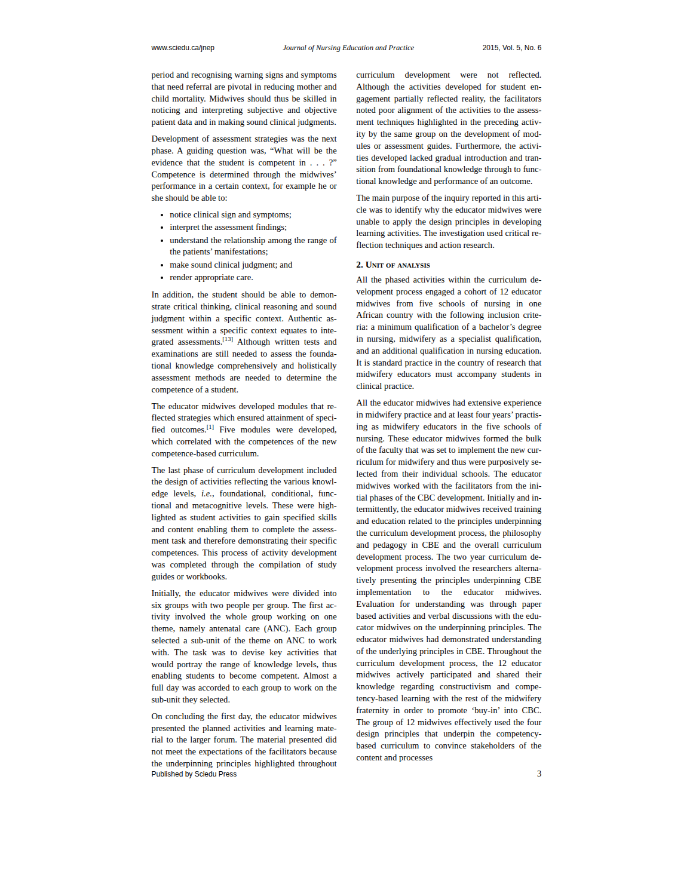www.sciedu.ca/jnep
Journal of Nursing Education and Practice
2015, Vol. 5, No. 6
period and recognising warning signs and symptoms that need referral are pivotal in reducing mother and child mortality. Midwives should thus be skilled in noticing and interpreting subjective and objective patient data and in making sound clinical judgments.
Development of assessment strategies was the next phase. A guiding question was, “What will be the evidence that the student is competent in . . . ?” Competence is determined through the midwives’ performance in a certain context, for example he or she should be able to:
notice clinical sign and symptoms;
interpret the assessment findings;
understand the relationship among the range of the patients’ manifestations;
make sound clinical judgment; and
render appropriate care.
In addition, the student should be able to demonstrate critical thinking, clinical reasoning and sound judgment within a specific context. Authentic assessment within a specific context equates to integrated assessments.[13] Although written tests and examinations are still needed to assess the foundational knowledge comprehensively and holistically assessment methods are needed to determine the competence of a student.
The educator midwives developed modules that reflected strategies which ensured attainment of specified outcomes.[1] Five modules were developed, which correlated with the competences of the new competence-based curriculum.
The last phase of curriculum development included the design of activities reflecting the various knowledge levels, i.e., foundational, conditional, functional and metacognitive levels. These were highlighted as student activities to gain specified skills and content enabling them to complete the assessment task and therefore demonstrating their specific competences. This process of activity development was completed through the compilation of study guides or workbooks.
Initially, the educator midwives were divided into six groups with two people per group. The first activity involved the whole group working on one theme, namely antenatal care (ANC). Each group selected a sub-unit of the theme on ANC to work with. The task was to devise key activities that would portray the range of knowledge levels, thus enabling students to become competent. Almost a full day was accorded to each group to work on the sub-unit they selected.
On concluding the first day, the educator midwives presented the planned activities and learning material to the larger forum. The material presented did not meet the expectations of the facilitators because the underpinning principles highlighted throughout curriculum development were not reflected. Although the activities developed for student engagement partially reflected reality, the facilitators noted poor alignment of the activities to the assessment techniques highlighted in the preceding activity by the same group on the development of modules or assessment guides. Furthermore, the activities developed lacked gradual introduction and transition from foundational knowledge through to functional knowledge and performance of an outcome.
The main purpose of the inquiry reported in this article was to identify why the educator midwives were unable to apply the design principles in developing learning activities. The investigation used critical reflection techniques and action research.
2. Unit of analysis
All the phased activities within the curriculum development process engaged a cohort of 12 educator midwives from five schools of nursing in one African country with the following inclusion criteria: a minimum qualification of a bachelor’s degree in nursing, midwifery as a specialist qualification, and an additional qualification in nursing education. It is standard practice in the country of research that midwifery educators must accompany students in clinical practice.
All the educator midwives had extensive experience in midwifery practice and at least four years’ practising as midwifery educators in the five schools of nursing. These educator midwives formed the bulk of the faculty that was set to implement the new curriculum for midwifery and thus were purposively selected from their individual schools. The educator midwives worked with the facilitators from the initial phases of the CBC development. Initially and intermittently, the educator midwives received training and education related to the principles underpinning the curriculum development process, the philosophy and pedagogy in CBE and the overall curriculum development process. The two year curriculum development process involved the researchers alternatively presenting the principles underpinning CBE implementation to the educator midwives. Evaluation for understanding was through paper based activities and verbal discussions with the educator midwives on the underpinning principles. The educator midwives had demonstrated understanding of the underlying principles in CBE. Throughout the curriculum development process, the 12 educator midwives actively participated and shared their knowledge regarding constructivism and competency-based learning with the rest of the midwifery fraternity in order to promote ‘buy-in’ into CBC. The group of 12 midwives effectively used the four design principles that underpin the competency-based curriculum to convince stakeholders of the content and processes
Published by Sciedu Press
3